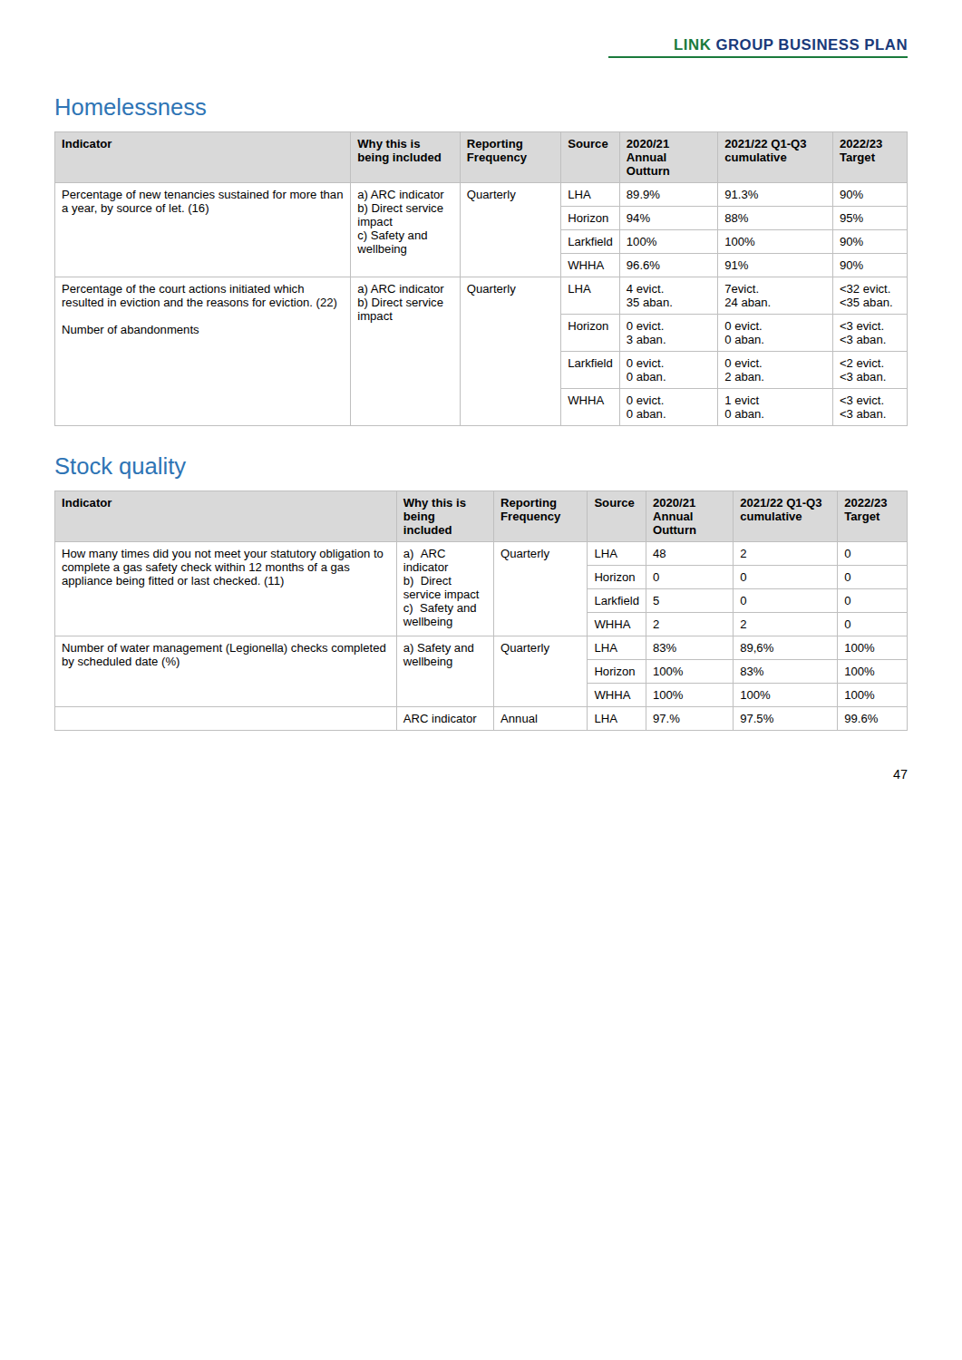LINK GROUP BUSINESS PLAN
Homelessness
| Indicator | Why this is being included | Reporting Frequency | Source | 2020/21 Annual Outturn | 2021/22 Q1-Q3 cumulative | 2022/23 Target |
| --- | --- | --- | --- | --- | --- | --- |
| Percentage of new tenancies sustained for more than a year, by source of let. (16) | a) ARC indicator b) Direct service impact c) Safety and wellbeing | Quarterly | LHA | 89.9% | 91.3% | 90% |
| Horizon | 94% | 88% | 95% |
| Larkfield | 100% | 100% | 90% |
| WHHA | 96.6% | 91% | 90% |
| Percentage of the court actions initiated which resulted in eviction and the reasons for eviction. (22) Number of abandonments | a) ARC indicator b) Direct service impact | Quarterly | LHA | 4 evict. 35 aban. | 7evict. 24 aban. | <32 evict. <35 aban. |
| Horizon | 0 evict. 3 aban. | 0 evict. 0 aban. | <3 evict. <3 aban. |
| Larkfield | 0 evict. 0 aban. | 0 evict. 2 aban. | <2 evict. <3 aban. |
| WHHA | 0 evict. 0 aban. | 1 evict 0 aban. | <3 evict. <3 aban. |
Stock quality
| Indicator | Why this is being included | Reporting Frequency | Source | 2020/21 Annual Outturn | 2021/22 Q1-Q3 cumulative | 2022/23 Target |
| --- | --- | --- | --- | --- | --- | --- |
| How many times did you not meet your statutory obligation to complete a gas safety check within 12 months of a gas appliance being fitted or last checked. (11) | a) ARC indicator b) Direct service impact c) Safety and wellbeing | Quarterly | LHA | 48 | 2 | 0 |
| Horizon | 0 | 0 | 0 |
| Larkfield | 5 | 0 | 0 |
| WHHA | 2 | 2 | 0 |
| Number of water management (Legionella) checks completed by scheduled date (%) | a) Safety and wellbeing | Quarterly | LHA | 83% | 89,6% | 100% |
| Horizon | 100% | 83% | 100% |
| WHHA | 100% | 100% | 100% |
| | ARC indicator | Annual | LHA | 97.% | 97.5% | 99.6% |
47